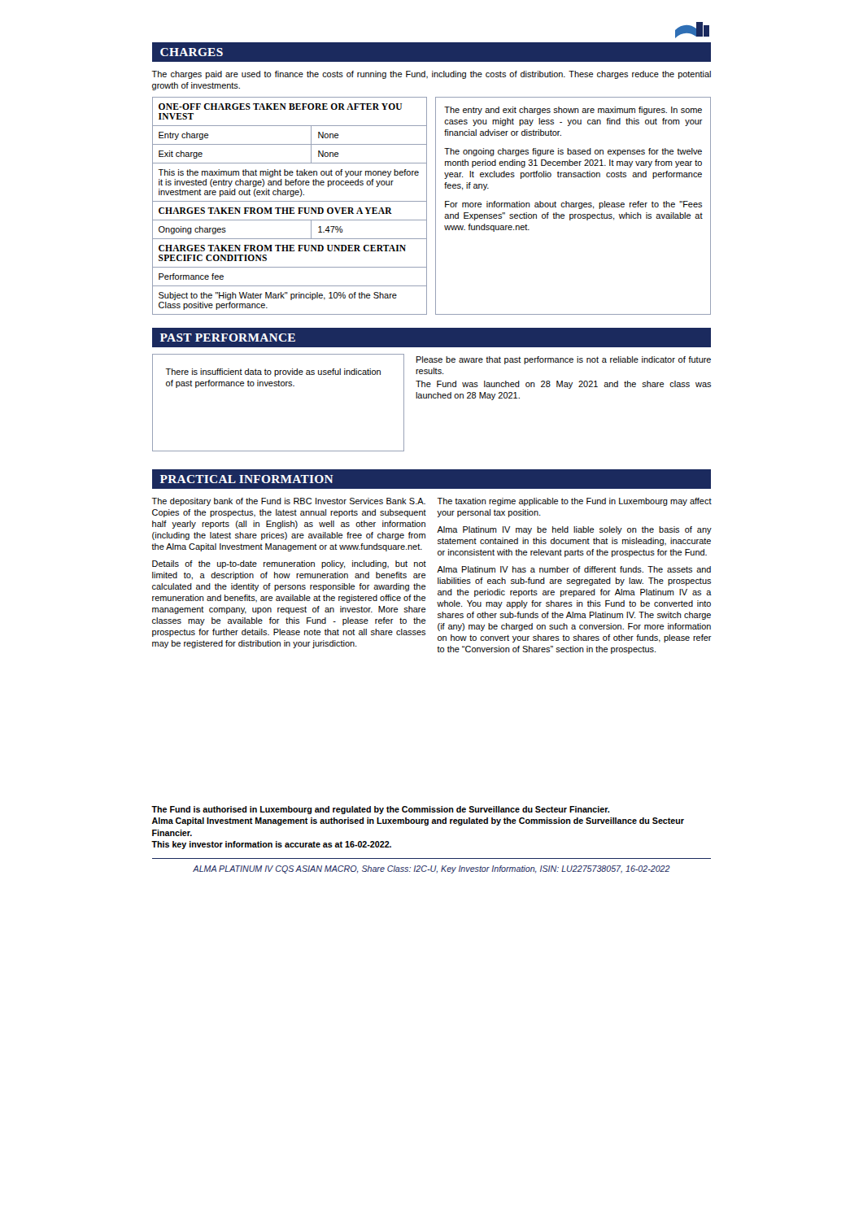CHARGES
The charges paid are used to finance the costs of running the Fund, including the costs of distribution. These charges reduce the potential growth of investments.
| ONE-OFF CHARGES TAKEN BEFORE OR AFTER YOU INVEST |
| --- |
| Entry charge | None |
| Exit charge | None |
| This is the maximum that might be taken out of your money before it is invested (entry charge) and before the proceeds of your investment are paid out (exit charge). |
| CHARGES TAKEN FROM THE FUND OVER A YEAR |
| Ongoing charges | 1.47% |
| CHARGES TAKEN FROM THE FUND UNDER CERTAIN SPECIFIC CONDITIONS |
| Performance fee |
| Subject to the "High Water Mark" principle, 10% of the Share Class positive performance. |
The entry and exit charges shown are maximum figures. In some cases you might pay less - you can find this out from your financial adviser or distributor.
The ongoing charges figure is based on expenses for the twelve month period ending 31 December 2021. It may vary from year to year. It excludes portfolio transaction costs and performance fees, if any.
For more information about charges, please refer to the "Fees and Expenses" section of the prospectus, which is available at www. fundsquare.net.
PAST PERFORMANCE
There is insufficient data to provide as useful indication of past performance to investors.
Please be aware that past performance is not a reliable indicator of future results.
The Fund was launched on 28 May 2021 and the share class was launched on 28 May 2021.
PRACTICAL INFORMATION
The depositary bank of the Fund is RBC Investor Services Bank S.A. Copies of the prospectus, the latest annual reports and subsequent half yearly reports (all in English) as well as other information (including the latest share prices) are available free of charge from the Alma Capital Investment Management or at www.fundsquare.net.
Details of the up-to-date remuneration policy, including, but not limited to, a description of how remuneration and benefits are calculated and the identity of persons responsible for awarding the remuneration and benefits, are available at the registered office of the management company, upon request of an investor. More share classes may be available for this Fund - please refer to the prospectus for further details. Please note that not all share classes may be registered for distribution in your jurisdiction.
The taxation regime applicable to the Fund in Luxembourg may affect your personal tax position.
Alma Platinum IV may be held liable solely on the basis of any statement contained in this document that is misleading, inaccurate or inconsistent with the relevant parts of the prospectus for the Fund.
Alma Platinum IV has a number of different funds. The assets and liabilities of each sub-fund are segregated by law. The prospectus and the periodic reports are prepared for Alma Platinum IV as a whole. You may apply for shares in this Fund to be converted into shares of other sub-funds of the Alma Platinum IV. The switch charge (if any) may be charged on such a conversion. For more information on how to convert your shares to shares of other funds, please refer to the “Conversion of Shares” section in the prospectus.
The Fund is authorised in Luxembourg and regulated by the Commission de Surveillance du Secteur Financier.
Alma Capital Investment Management is authorised in Luxembourg and regulated by the Commission de Surveillance du Secteur Financier.
This key investor information is accurate as at 16-02-2022.
ALMA PLATINUM IV CQS ASIAN MACRO, Share Class: I2C-U, Key Investor Information, ISIN: LU2275738057, 16-02-2022